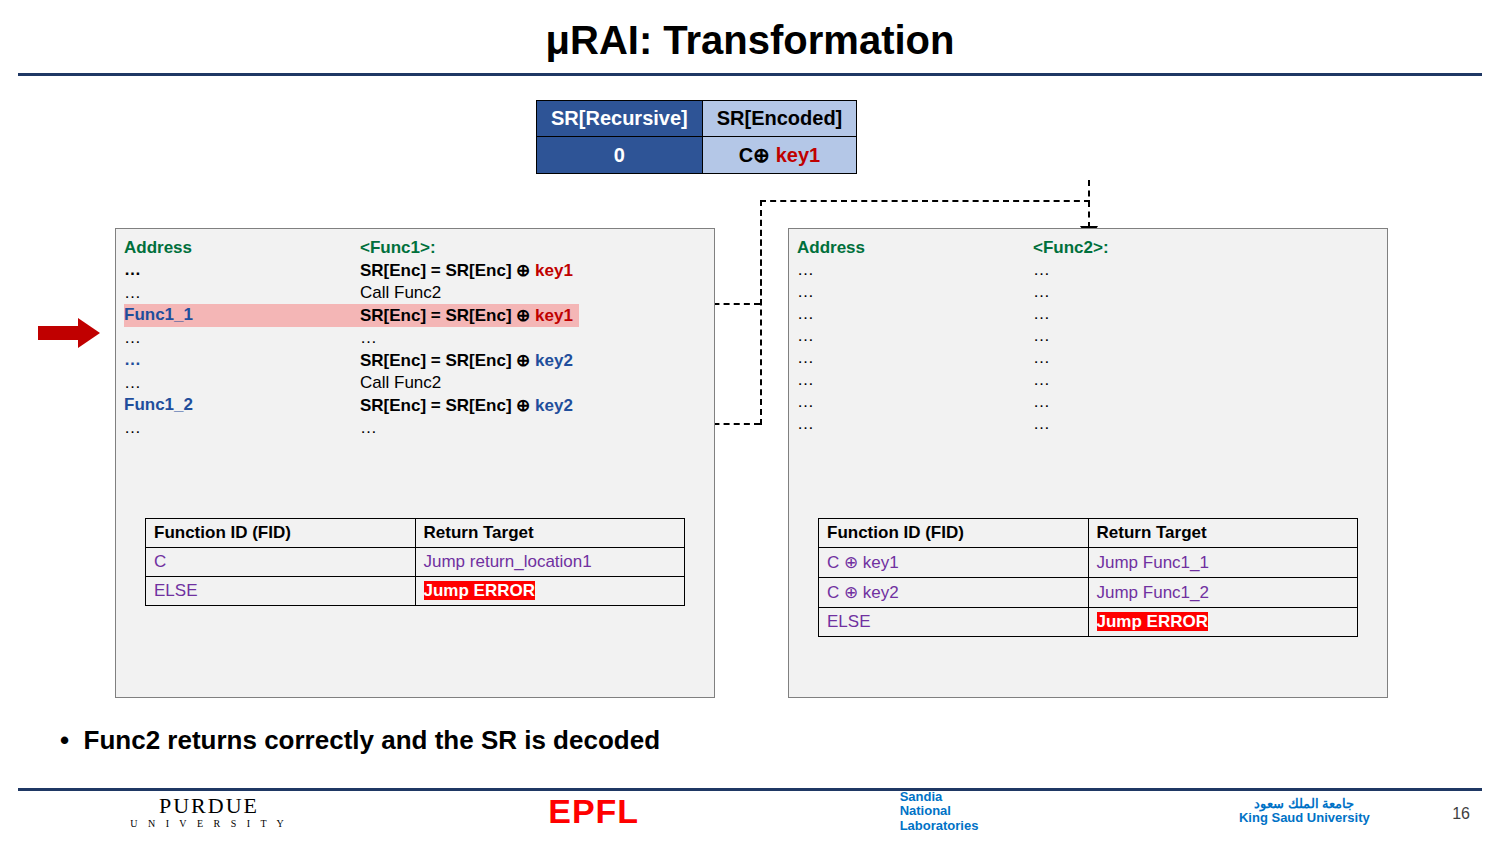μRAI: Transformation
| SR[Recursive] | SR[Encoded] |
| 0 | C⊕ key1 |
| Address | <Func1>: |
| … | SR[Enc] = SR[Enc] ⊕ key1 |
| … | Call Func2 |
| Func1_1 | SR[Enc] = SR[Enc] ⊕ key1 |
| … | … |
| … | SR[Enc] = SR[Enc] ⊕ key2 |
| … | Call Func2 |
| Func1_2 | SR[Enc] = SR[Enc] ⊕ key2 |
| … | … |
| Address | <Func2>: |
| … | … |
| … | … |
| … | … |
| … | … |
| … | … |
| … | … |
| … | … |
| … | … |
| Function ID (FID) | Return Target |
| --- | --- |
| C | Jump return_location1 |
| ELSE | Jump ERROR |
| Function ID (FID) | Return Target |
| --- | --- |
| C ⊕ key1 | Jump Func1_1 |
| C ⊕ key2 | Jump Func1_2 |
| ELSE | Jump ERROR |
• Func2 returns correctly and the SR is decoded
PURDUEU N I V E R S I T Y
EPFL
Sandia
National
Laboratories
جامعة الملك سعود
King Saud University
16